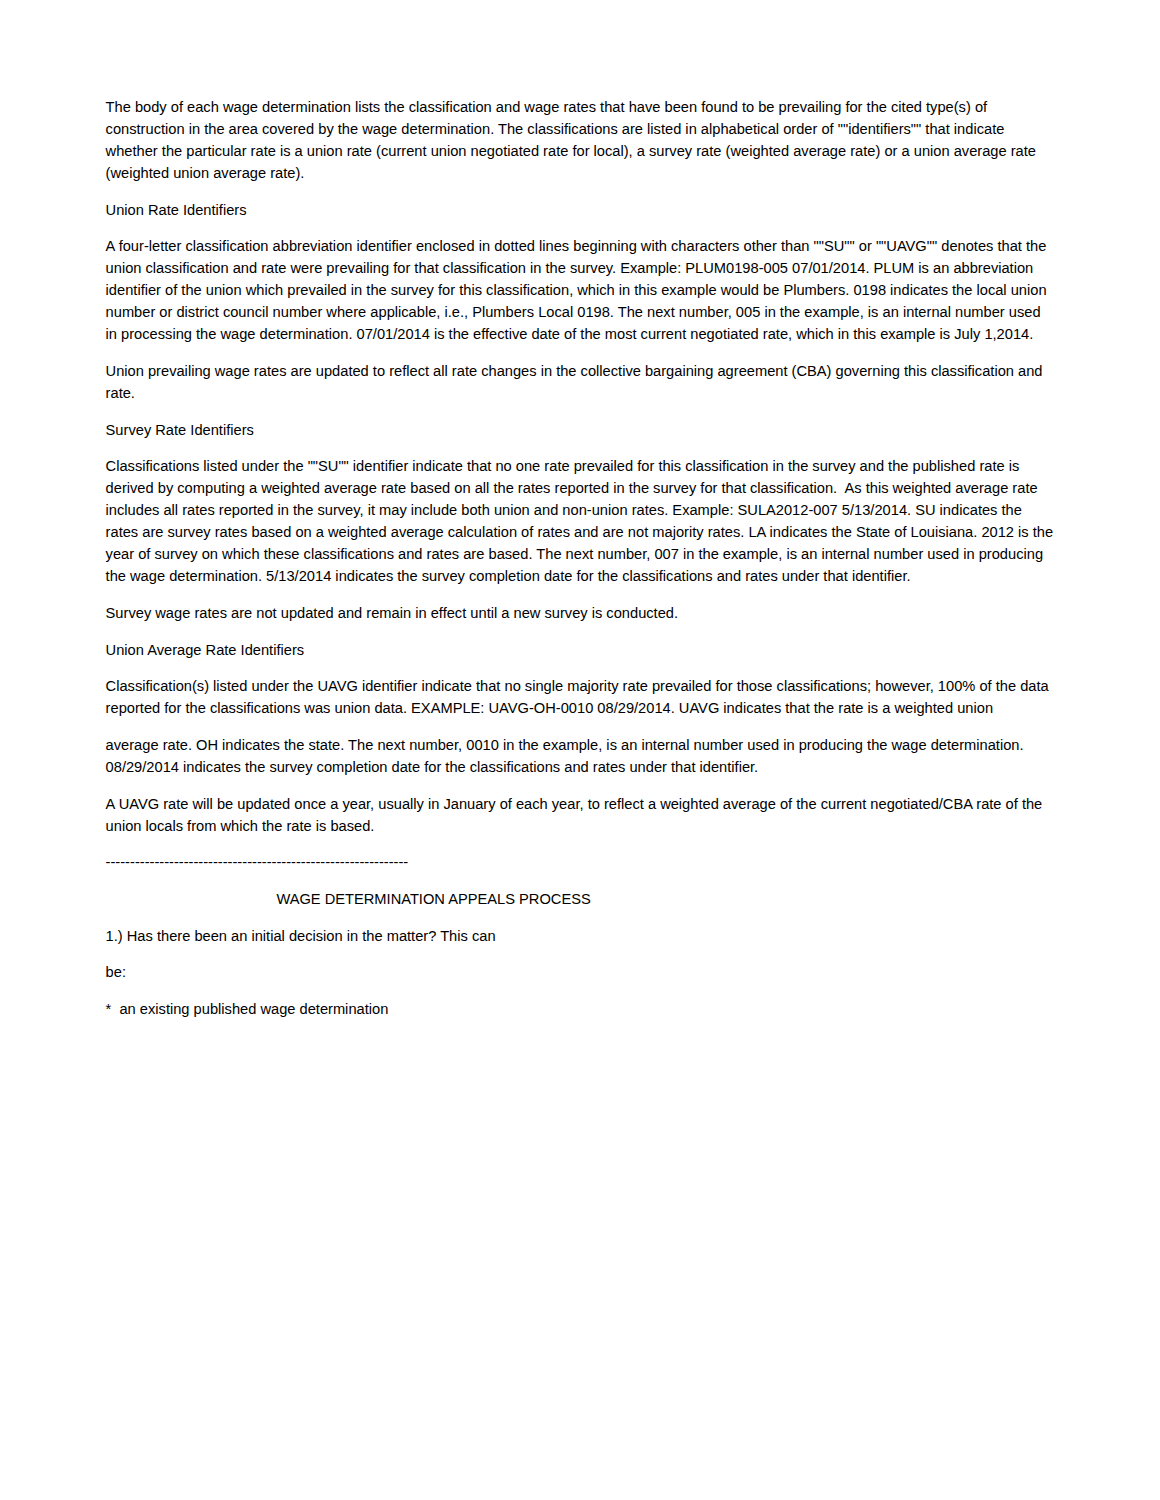The body of each wage determination lists the classification and wage rates that have been found to be prevailing for the cited type(s) of construction in the area covered by the wage determination. The classifications are listed in alphabetical order of ""identifiers"" that indicate whether the particular rate is a union rate (current union negotiated rate for local), a survey rate (weighted average rate) or a union average rate (weighted union average rate).
Union Rate Identifiers
A four-letter classification abbreviation identifier enclosed in dotted lines beginning with characters other than ""SU"" or ""UAVG"" denotes that the union classification and rate were prevailing for that classification in the survey. Example: PLUM0198-005 07/01/2014. PLUM is an abbreviation identifier of the union which prevailed in the survey for this classification, which in this example would be Plumbers. 0198 indicates the local union number or district council number where applicable, i.e., Plumbers Local 0198. The next number, 005 in the example, is an internal number used in processing the wage determination. 07/01/2014 is the effective date of the most current negotiated rate, which in this example is July 1,2014.
Union prevailing wage rates are updated to reflect all rate changes in the collective bargaining agreement (CBA) governing this classification and rate.
Survey Rate Identifiers
Classifications listed under the ""SU"" identifier indicate that no one rate prevailed for this classification in the survey and the published rate is derived by computing a weighted average rate based on all the rates reported in the survey for that classification. As this weighted average rate includes all rates reported in the survey, it may include both union and non-union rates. Example: SULA2012-007 5/13/2014. SU indicates the rates are survey rates based on a weighted average calculation of rates and are not majority rates. LA indicates the State of Louisiana. 2012 is the year of survey on which these classifications and rates are based. The next number, 007 in the example, is an internal number used in producing the wage determination. 5/13/2014 indicates the survey completion date for the classifications and rates under that identifier.
Survey wage rates are not updated and remain in effect until a new survey is conducted.
Union Average Rate Identifiers
Classification(s) listed under the UAVG identifier indicate that no single majority rate prevailed for those classifications; however, 100% of the data reported for the classifications was union data. EXAMPLE: UAVG-OH-0010 08/29/2014. UAVG indicates that the rate is a weighted union
average rate. OH indicates the state. The next number, 0010 in the example, is an internal number used in producing the wage determination. 08/29/2014 indicates the survey completion date for the classifications and rates under that identifier.
A UAVG rate will be updated once a year, usually in January of each year, to reflect a weighted average of the current negotiated/CBA rate of the union locals from which the rate is based.
--------------------------------------------------------------
WAGE DETERMINATION APPEALS PROCESS
1.) Has there been an initial decision in the matter? This can
be:
* an existing published wage determination